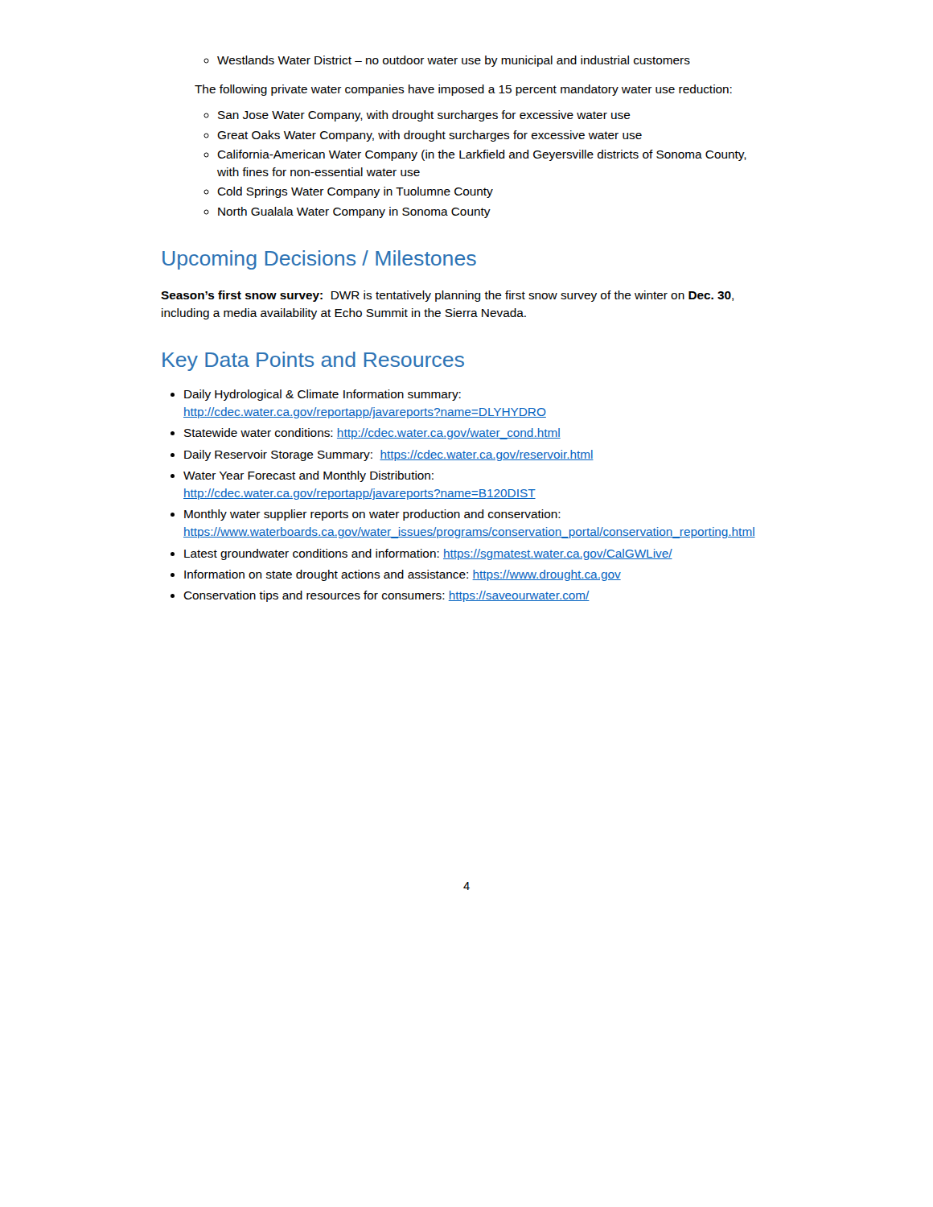Westlands Water District – no outdoor water use by municipal and industrial customers
The following private water companies have imposed a 15 percent mandatory water use reduction:
San Jose Water Company, with drought surcharges for excessive water use
Great Oaks Water Company, with drought surcharges for excessive water use
California-American Water Company (in the Larkfield and Geyersville districts of Sonoma County, with fines for non-essential water use
Cold Springs Water Company in Tuolumne County
North Gualala Water Company in Sonoma County
Upcoming Decisions / Milestones
Season’s first snow survey: DWR is tentatively planning the first snow survey of the winter on Dec. 30, including a media availability at Echo Summit in the Sierra Nevada.
Key Data Points and Resources
Daily Hydrological & Climate Information summary:
http://cdec.water.ca.gov/reportapp/javareports?name=DLYHYDRO
Statewide water conditions: http://cdec.water.ca.gov/water_cond.html
Daily Reservoir Storage Summary: https://cdec.water.ca.gov/reservoir.html
Water Year Forecast and Monthly Distribution:
http://cdec.water.ca.gov/reportapp/javareports?name=B120DIST
Monthly water supplier reports on water production and conservation:
https://www.waterboards.ca.gov/water_issues/programs/conservation_portal/conservation_reporting.html
Latest groundwater conditions and information: https://sgmatest.water.ca.gov/CalGWLive/
Information on state drought actions and assistance: https://www.drought.ca.gov
Conservation tips and resources for consumers: https://saveourwater.com/
4